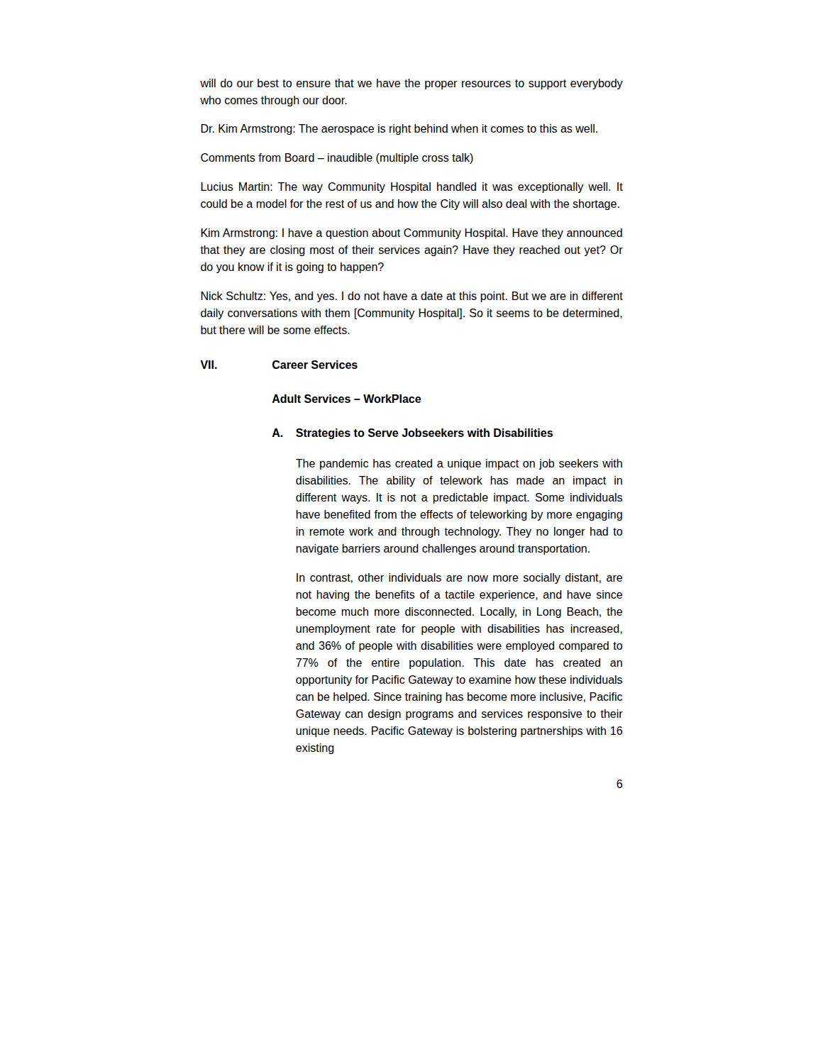will do our best to ensure that we have the proper resources to support everybody who comes through our door.
Dr. Kim Armstrong: The aerospace is right behind when it comes to this as well.
Comments from Board – inaudible (multiple cross talk)
Lucius Martin: The way Community Hospital handled it was exceptionally well. It could be a model for the rest of us and how the City will also deal with the shortage.
Kim Armstrong: I have a question about Community Hospital. Have they announced that they are closing most of their services again? Have they reached out yet? Or do you know if it is going to happen?
Nick Schultz: Yes, and yes. I do not have a date at this point. But we are in different daily conversations with them [Community Hospital]. So it seems to be determined, but there will be some effects.
VII. Career Services
Adult Services – WorkPlace
A. Strategies to Serve Jobseekers with Disabilities
The pandemic has created a unique impact on job seekers with disabilities. The ability of telework has made an impact in different ways. It is not a predictable impact. Some individuals have benefited from the effects of teleworking by more engaging in remote work and through technology. They no longer had to navigate barriers around challenges around transportation.
In contrast, other individuals are now more socially distant, are not having the benefits of a tactile experience, and have since become much more disconnected. Locally, in Long Beach, the unemployment rate for people with disabilities has increased, and 36% of people with disabilities were employed compared to 77% of the entire population. This date has created an opportunity for Pacific Gateway to examine how these individuals can be helped. Since training has become more inclusive, Pacific Gateway can design programs and services responsive to their unique needs. Pacific Gateway is bolstering partnerships with 16 existing
6